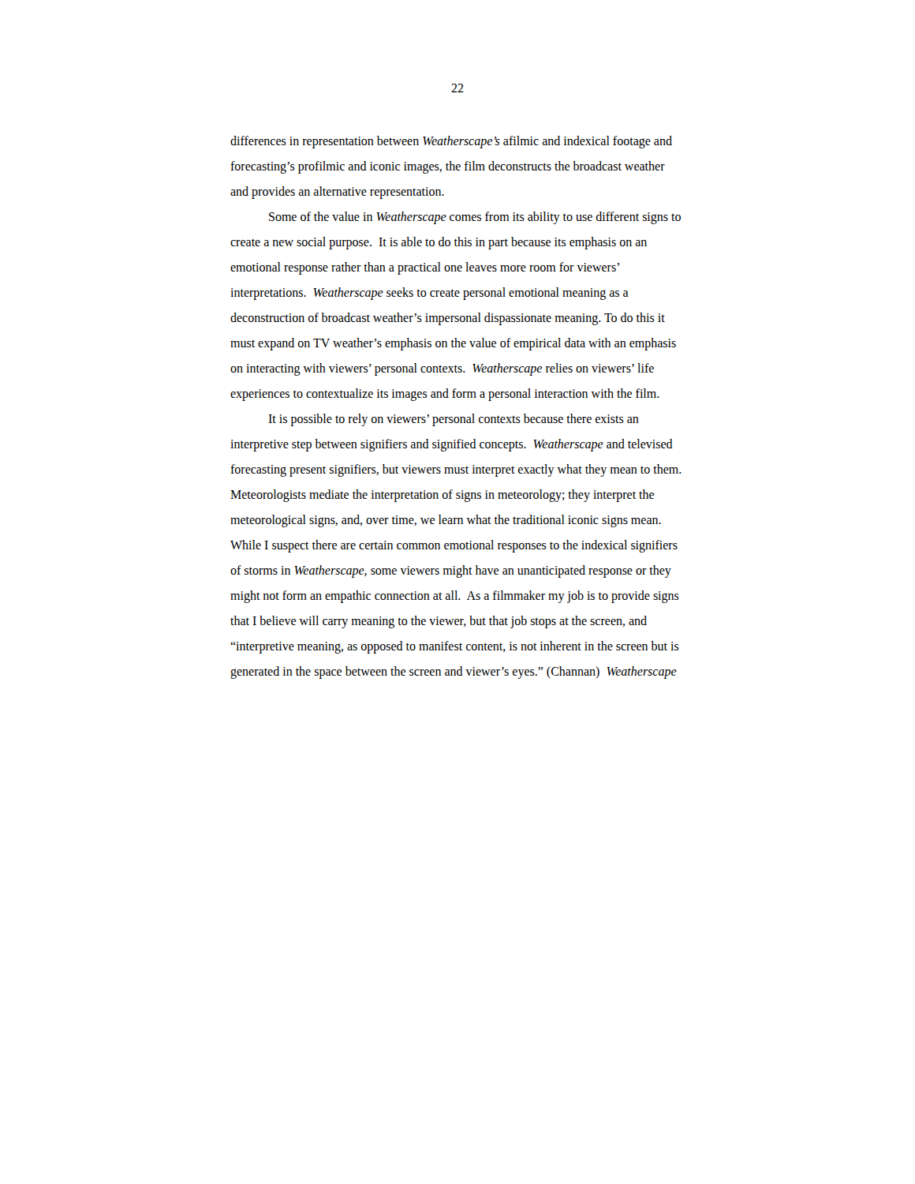22
differences in representation between Weatherscape’s afilmic and indexical footage and forecasting’s profilmic and iconic images, the film deconstructs the broadcast weather and provides an alternative representation.
Some of the value in Weatherscape comes from its ability to use different signs to create a new social purpose. It is able to do this in part because its emphasis on an emotional response rather than a practical one leaves more room for viewers’ interpretations. Weatherscape seeks to create personal emotional meaning as a deconstruction of broadcast weather’s impersonal dispassionate meaning. To do this it must expand on TV weather’s emphasis on the value of empirical data with an emphasis on interacting with viewers’ personal contexts. Weatherscape relies on viewers’ life experiences to contextualize its images and form a personal interaction with the film.
It is possible to rely on viewers’ personal contexts because there exists an interpretive step between signifiers and signified concepts. Weatherscape and televised forecasting present signifiers, but viewers must interpret exactly what they mean to them. Meteorologists mediate the interpretation of signs in meteorology; they interpret the meteorological signs, and, over time, we learn what the traditional iconic signs mean. While I suspect there are certain common emotional responses to the indexical signifiers of storms in Weatherscape, some viewers might have an unanticipated response or they might not form an empathic connection at all. As a filmmaker my job is to provide signs that I believe will carry meaning to the viewer, but that job stops at the screen, and “interpretive meaning, as opposed to manifest content, is not inherent in the screen but is generated in the space between the screen and viewer’s eyes.” (Channan) Weatherscape